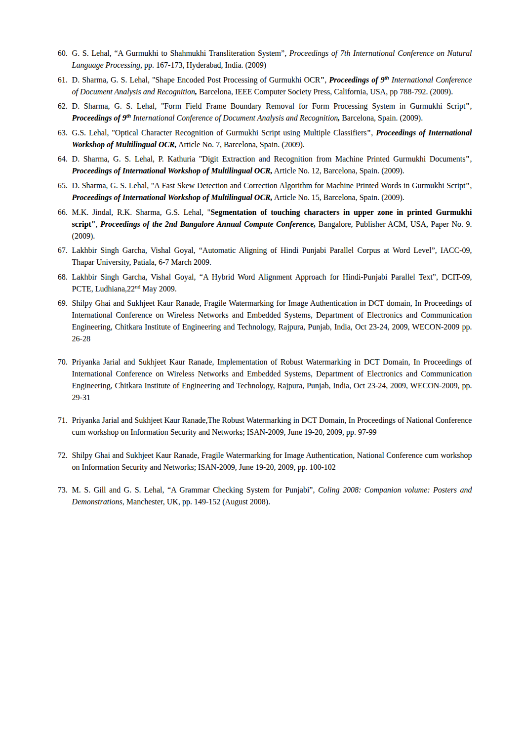G. S. Lehal, “A Gurmukhi to Shahmukhi Transliteration System”, Proceedings of 7th International Conference on Natural Language Processing, pp. 167-173, Hyderabad, India. (2009)
D. Sharma, G. S. Lehal, "Shape Encoded Post Processing of Gurmukhi OCR", Proceedings of 9th International Conference of Document Analysis and Recognition, Barcelona, IEEE Computer Society Press, California, USA, pp 788-792. (2009).
D. Sharma, G. S. Lehal, "Form Field Frame Boundary Removal for Form Processing System in Gurmukhi Script", Proceedings of 9th International Conference of Document Analysis and Recognition, Barcelona, Spain. (2009).
G.S. Lehal, "Optical Character Recognition of Gurmukhi Script using Multiple Classifiers", Proceedings of International Workshop of Multilingual OCR, Article No. 7, Barcelona, Spain. (2009).
D. Sharma, G. S. Lehal, P. Kathuria "Digit Extraction and Recognition from Machine Printed Gurmukhi Documents", Proceedings of International Workshop of Multilingual OCR, Article No. 12, Barcelona, Spain. (2009).
D. Sharma, G. S. Lehal, "A Fast Skew Detection and Correction Algorithm for Machine Printed Words in Gurmukhi Script", Proceedings of International Workshop of Multilingual OCR, Article No. 15, Barcelona, Spain. (2009).
M.K. Jindal, R.K. Sharma, G.S. Lehal, "Segmentation of touching characters in upper zone in printed Gurmukhi script", Proceedings of the 2nd Bangalore Annual Compute Conference, Bangalore, Publisher ACM, USA, Paper No. 9. (2009).
Lakhbir Singh Garcha, Vishal Goyal, “Automatic Aligning of Hindi Punjabi Parallel Corpus at Word Level”, IACC-09, Thapar University, Patiala, 6-7 March 2009.
Lakhbir Singh Garcha, Vishal Goyal, “A Hybrid Word Alignment Approach for Hindi-Punjabi Parallel Text”, DCIT-09, PCTE, Ludhiana,22nd May 2009.
Shilpy Ghai and Sukhjeet Kaur Ranade, Fragile Watermarking for Image Authentication in DCT domain, In Proceedings of International Conference on Wireless Networks and Embedded Systems, Department of Electronics and Communication Engineering, Chitkara Institute of Engineering and Technology, Rajpura, Punjab, India, Oct 23-24, 2009, WECON-2009 pp. 26-28
Priyanka Jarial and Sukhjeet Kaur Ranade, Implementation of Robust Watermarking in DCT Domain, In Proceedings of International Conference on Wireless Networks and Embedded Systems, Department of Electronics and Communication Engineering, Chitkara Institute of Engineering and Technology, Rajpura, Punjab, India, Oct 23-24, 2009, WECON-2009, pp. 29-31
Priyanka Jarial and Sukhjeet Kaur Ranade,The Robust Watermarking in DCT Domain, In Proceedings of National Conference cum workshop on Information Security and Networks; ISAN-2009, June 19-20, 2009, pp. 97-99
Shilpy Ghai and Sukhjeet Kaur Ranade, Fragile Watermarking for Image Authentication, National Conference cum workshop on Information Security and Networks; ISAN-2009, June 19-20, 2009, pp. 100-102
M. S. Gill and G. S. Lehal, “A Grammar Checking System for Punjabi”, Coling 2008: Companion volume: Posters and Demonstrations, Manchester, UK, pp. 149-152 (August 2008).